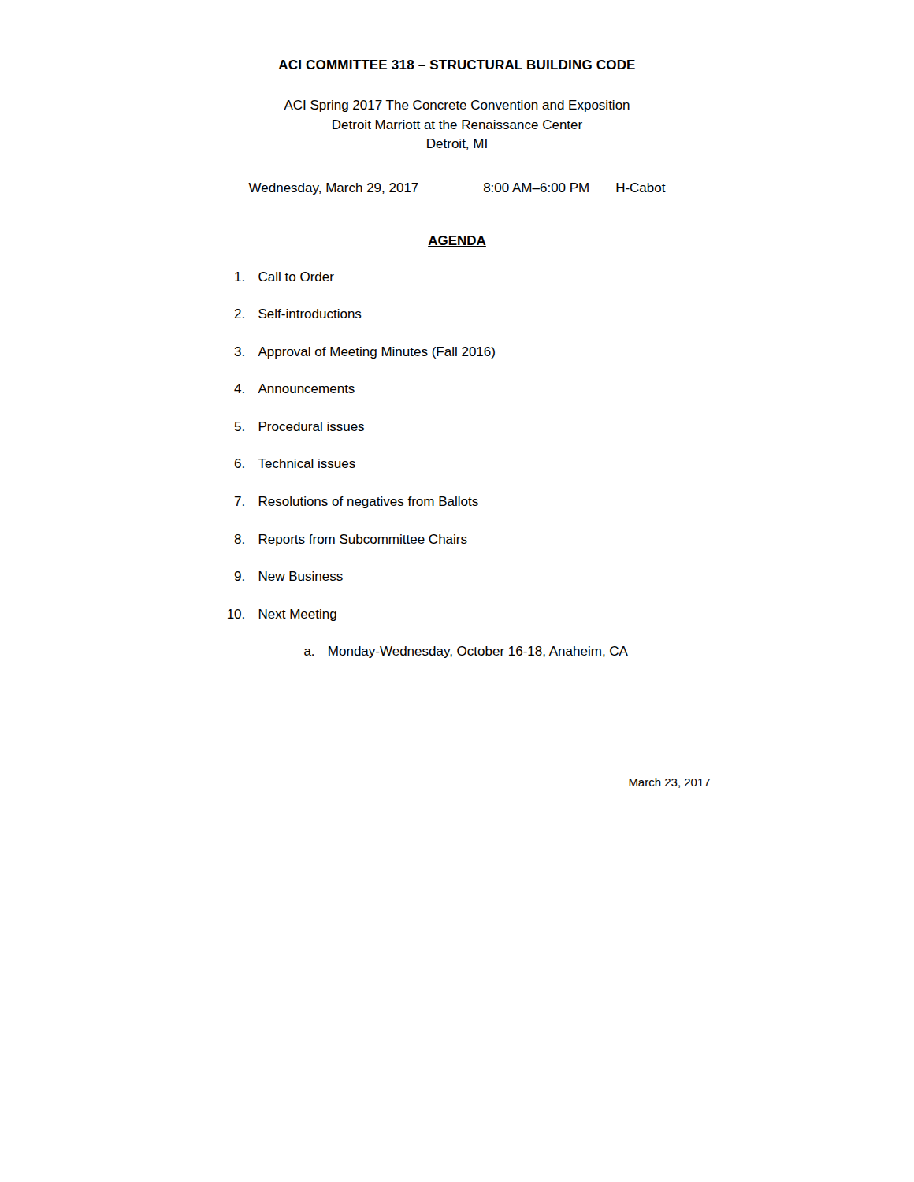ACI COMMITTEE 318 – STRUCTURAL BUILDING CODE
ACI Spring 2017 The Concrete Convention and Exposition
Detroit Marriott at the Renaissance Center
Detroit, MI
Wednesday, March 29, 20178:00 AM–6:00 PM H-Cabot
AGENDA
Call to Order
Self-introductions
Approval of Meeting Minutes (Fall 2016)
Announcements
Procedural issues
Technical issues
Resolutions of negatives from Ballots
Reports from Subcommittee Chairs
New Business
Next Meeting
Monday-Wednesday, October 16-18, Anaheim, CA
March 23, 2017